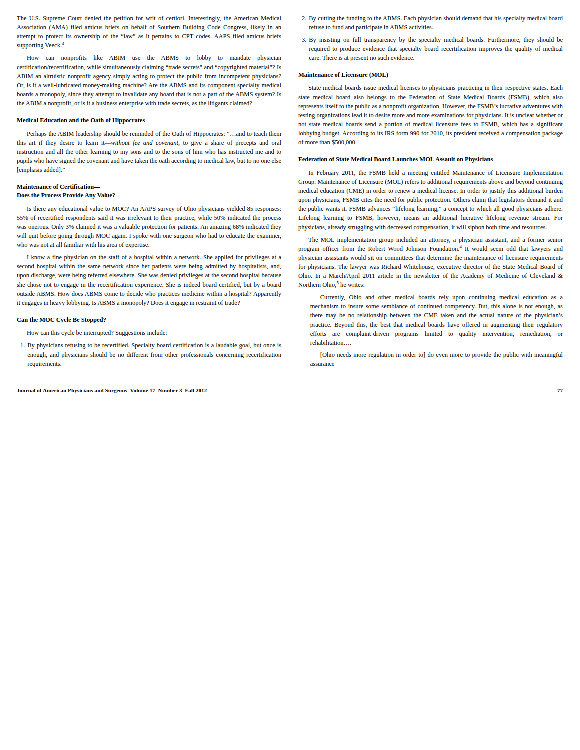The U.S. Supreme Court denied the petition for writ of certiori. Interestingly, the American Medical Association (AMA) filed amicus briefs on behalf of Southern Building Code Congress, likely in an attempt to protect its ownership of the “law” as it pertains to CPT codes. AAPS filed amicus briefs supporting Veeck.3
How can nonprofits like ABIM use the ABMS to lobby to mandate physician certification/recertification, while simultaneously claiming “trade secrets” and “copyrighted material”? Is ABIM an altruistic nonprofit agency simply acting to protect the public from incompetent physicians? Or, is it a well-lubricated money-making machine? Are the ABMS and its component specialty medical boards a monopoly, since they attempt to invalidate any board that is not a part of the ABMS system? Is the ABIM a nonprofit, or is it a business enterprise with trade secrets, as the litigants claimed?
Medical Education and the Oath of Hippocrates
Perhaps the ABIM leadership should be reminded of the Oath of Hippocrates: “…and to teach them this art if they desire to learn it—without fee and covenant, to give a share of precepts and oral instruction and all the other learning to my sons and to the sons of him who has instructed me and to pupils who have signed the covenant and have taken the oath according to medical law, but to no one else [emphasis added].”
Maintenance of Certification—
Does the Process Provide Any Value?
Is there any educational value to MOC? An AAPS survey of Ohio physicians yielded 85 responses: 55% of recertified respondents said it was irrelevant to their practice, while 50% indicated the process was onerous. Only 3% claimed it was a valuable protection for patients. An amazing 68% indicated they will quit before going through MOC again. I spoke with one surgeon who had to educate the examiner, who was not at all familiar with his area of expertise.
I know a fine physician on the staff of a hospital within a network. She applied for privileges at a second hospital within the same network since her patients were being admitted by hospitalists, and, upon discharge, were being referred elsewhere. She was denied privileges at the second hospital because she chose not to engage in the recertification experience. She is indeed board certified, but by a board outside ABMS. How does ABMS come to decide who practices medicine within a hospital? Apparently it engages in heavy lobbying. Is ABMS a monopoly? Does it engage in restraint of trade?
Can the MOC Cycle Be Stopped?
How can this cycle be interrupted? Suggestions include:
By physicians refusing to be recertified. Specialty board certification is a laudable goal, but once is enough, and physicians should be no different from other professionals concerning recertification requirements.
By cutting the funding to the ABMS. Each physician should demand that his specialty medical board refuse to fund and participate in ABMS activities.
By insisting on full transparency by the specialty medical boards. Furthermore, they should be required to produce evidence that specialty board recertification improves the quality of medical care. There is at present no such evidence.
Maintenance of Licensure (MOL)
State medical boards issue medical licenses to physicians practicing in their respective states. Each state medical board also belongs to the Federation of State Medical Boards (FSMB), which also represents itself to the public as a nonprofit organization. However, the FSMB’s lucrative adventures with testing organizations lead it to desire more and more examinations for physicians. It is unclear whether or not state medical boards send a portion of medical licensure fees to FSMB, which has a significant lobbying budget. According to its IRS form 990 for 2010, its president received a compensation package of more than $500,000.
Federation of State Medical Board Launches MOL Assault on Physicians
In February 2011, the FSMB held a meeting entitled Maintenance of Licensure Implementation Group. Maintenance of Licensure (MOL) refers to additional requirements above and beyond continuing medical education (CME) in order to renew a medical license. In order to justify this additional burden upon physicians, FSMB cites the need for public protection. Others claim that legislators demand it and the public wants it. FSMB advances “lifelong learning,” a concept to which all good physicians adhere. Lifelong learning to FSMB, however, means an additional lucrative lifelong revenue stream. For physicians, already struggling with decreased compensation, it will siphon both time and resources.
The MOL implementation group included an attorney, a physician assistant, and a former senior program officer from the Robert Wood Johnson Foundation.4 It would seem odd that lawyers and physician assistants would sit on committees that determine the maintenance of licensure requirements for physicians. The lawyer was Richard Whitehouse, executive director of the State Medical Board of Ohio. In a March/April 2011 article in the newsletter of the Academy of Medicine of Cleveland & Northern Ohio,5 he writes:
Currently, Ohio and other medical boards rely upon continuing medical education as a mechanism to insure some semblance of continued competency. But, this alone is not enough, as there may be no relationship between the CME taken and the actual nature of the physician’s practice. Beyond this, the best that medical boards have offered in augmenting their regulatory efforts are complaint-driven programs limited to quality intervention, remediation, or rehabilitation….
[Ohio needs more regulation in order to] do even more to provide the public with meaningful assurance
Journal of American Physicians and Surgeons Volume 17 Number 3 Fall 2012
77